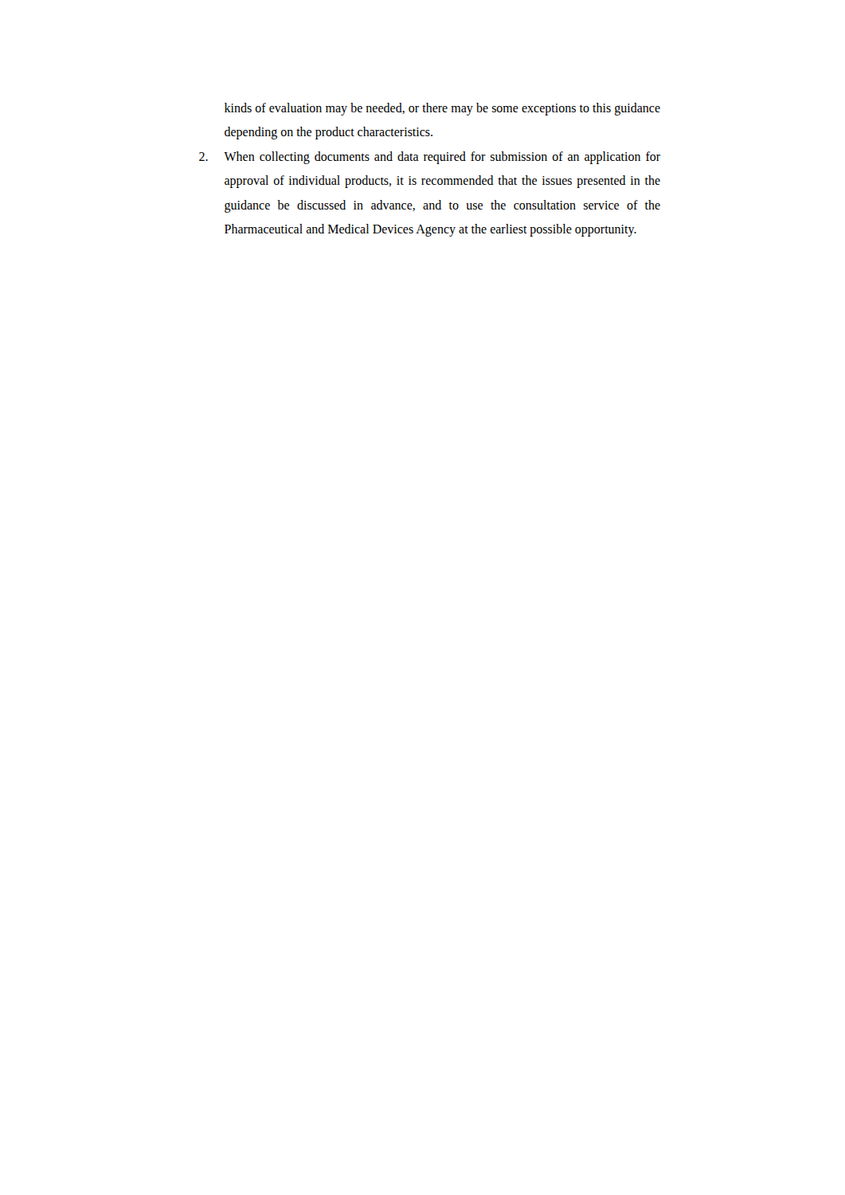kinds of evaluation may be needed, or there may be some exceptions to this guidance depending on the product characteristics.
2. When collecting documents and data required for submission of an application for approval of individual products, it is recommended that the issues presented in the guidance be discussed in advance, and to use the consultation service of the Pharmaceutical and Medical Devices Agency at the earliest possible opportunity.